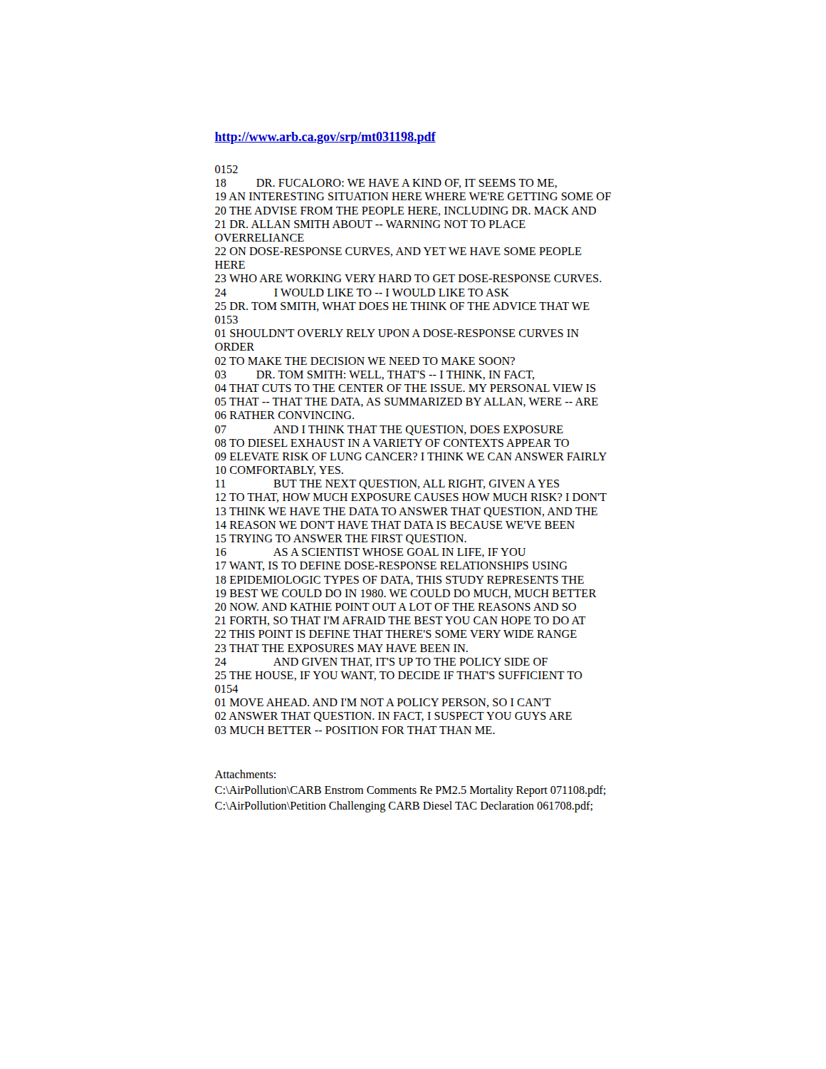http://www.arb.ca.gov/srp/mt031198.pdf
0152
18          DR. FUCALORO: WE HAVE A KIND OF, IT SEEMS TO ME,
19 AN INTERESTING SITUATION HERE WHERE WE'RE GETTING SOME OF
20 THE ADVISE FROM THE PEOPLE HERE, INCLUDING DR. MACK AND
21 DR. ALLAN SMITH ABOUT -- WARNING NOT TO PLACE OVERRELIANCE
22 ON DOSE-RESPONSE CURVES, AND YET WE HAVE SOME PEOPLE HERE
23 WHO ARE WORKING VERY HARD TO GET DOSE-RESPONSE CURVES.
24                I WOULD LIKE TO -- I WOULD LIKE TO ASK
25 DR. TOM SMITH, WHAT DOES HE THINK OF THE ADVICE THAT WE
0153
01 SHOULDN'T OVERLY RELY UPON A DOSE-RESPONSE CURVES IN ORDER
02 TO MAKE THE DECISION WE NEED TO MAKE SOON?
03          DR. TOM SMITH: WELL, THAT'S -- I THINK, IN FACT,
04 THAT CUTS TO THE CENTER OF THE ISSUE. MY PERSONAL VIEW IS
05 THAT -- THAT THE DATA, AS SUMMARIZED BY ALLAN, WERE -- ARE
06 RATHER CONVINCING.
07                AND I THINK THAT THE QUESTION, DOES EXPOSURE
08 TO DIESEL EXHAUST IN A VARIETY OF CONTEXTS APPEAR TO
09 ELEVATE RISK OF LUNG CANCER? I THINK WE CAN ANSWER FAIRLY
10 COMFORTABLY, YES.
11                BUT THE NEXT QUESTION, ALL RIGHT, GIVEN A YES
12 TO THAT, HOW MUCH EXPOSURE CAUSES HOW MUCH RISK? I DON'T
13 THINK WE HAVE THE DATA TO ANSWER THAT QUESTION, AND THE
14 REASON WE DON'T HAVE THAT DATA IS BECAUSE WE'VE BEEN
15 TRYING TO ANSWER THE FIRST QUESTION.
16                AS A SCIENTIST WHOSE GOAL IN LIFE, IF YOU
17 WANT, IS TO DEFINE DOSE-RESPONSE RELATIONSHIPS USING
18 EPIDEMIOLOGIC TYPES OF DATA, THIS STUDY REPRESENTS THE
19 BEST WE COULD DO IN 1980. WE COULD DO MUCH, MUCH BETTER
20 NOW. AND KATHIE POINT OUT A LOT OF THE REASONS AND SO
21 FORTH, SO THAT I'M AFRAID THE BEST YOU CAN HOPE TO DO AT
22 THIS POINT IS DEFINE THAT THERE'S SOME VERY WIDE RANGE
23 THAT THE EXPOSURES MAY HAVE BEEN IN.
24                AND GIVEN THAT, IT'S UP TO THE POLICY SIDE OF
25 THE HOUSE, IF YOU WANT, TO DECIDE IF THAT'S SUFFICIENT TO
0154
01 MOVE AHEAD. AND I'M NOT A POLICY PERSON, SO I CAN'T
02 ANSWER THAT QUESTION. IN FACT, I SUSPECT YOU GUYS ARE
03 MUCH BETTER -- POSITION FOR THAT THAN ME.
Attachments:
C:\AirPollution\CARB Enstrom Comments Re PM2.5 Mortality Report 071108.pdf;
C:\AirPollution\Petition Challenging CARB Diesel TAC Declaration 061708.pdf;